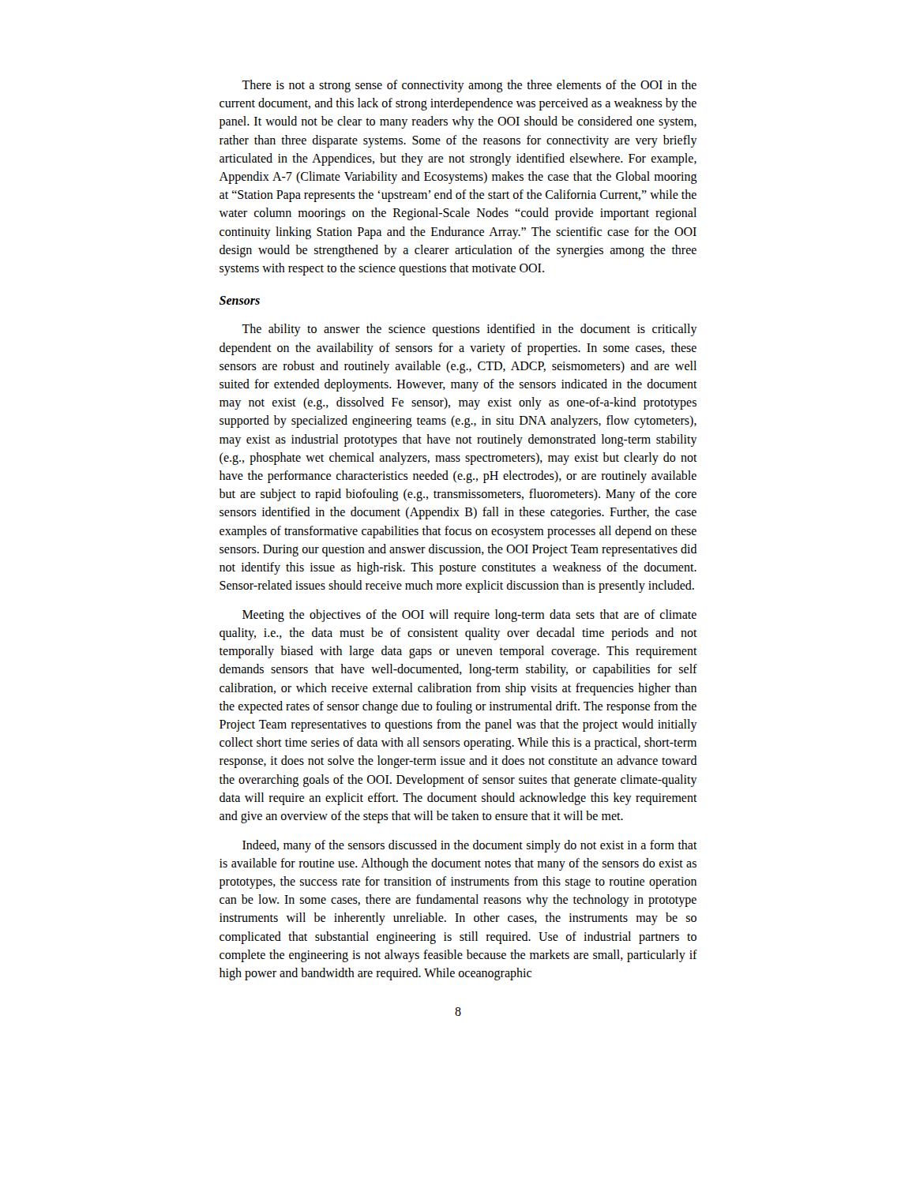There is not a strong sense of connectivity among the three elements of the OOI in the current document, and this lack of strong interdependence was perceived as a weakness by the panel. It would not be clear to many readers why the OOI should be considered one system, rather than three disparate systems. Some of the reasons for connectivity are very briefly articulated in the Appendices, but they are not strongly identified elsewhere. For example, Appendix A-7 (Climate Variability and Ecosystems) makes the case that the Global mooring at “Station Papa represents the ‘upstream’ end of the start of the California Current,” while the water column moorings on the Regional-Scale Nodes “could provide important regional continuity linking Station Papa and the Endurance Array.” The scientific case for the OOI design would be strengthened by a clearer articulation of the synergies among the three systems with respect to the science questions that motivate OOI.
Sensors
The ability to answer the science questions identified in the document is critically dependent on the availability of sensors for a variety of properties. In some cases, these sensors are robust and routinely available (e.g., CTD, ADCP, seismometers) and are well suited for extended deployments. However, many of the sensors indicated in the document may not exist (e.g., dissolved Fe sensor), may exist only as one-of-a-kind prototypes supported by specialized engineering teams (e.g., in situ DNA analyzers, flow cytometers), may exist as industrial prototypes that have not routinely demonstrated long-term stability (e.g., phosphate wet chemical analyzers, mass spectrometers), may exist but clearly do not have the performance characteristics needed (e.g., pH electrodes), or are routinely available but are subject to rapid biofouling (e.g., transmissometers, fluorometers). Many of the core sensors identified in the document (Appendix B) fall in these categories. Further, the case examples of transformative capabilities that focus on ecosystem processes all depend on these sensors. During our question and answer discussion, the OOI Project Team representatives did not identify this issue as high-risk. This posture constitutes a weakness of the document. Sensor-related issues should receive much more explicit discussion than is presently included.
Meeting the objectives of the OOI will require long-term data sets that are of climate quality, i.e., the data must be of consistent quality over decadal time periods and not temporally biased with large data gaps or uneven temporal coverage. This requirement demands sensors that have well-documented, long-term stability, or capabilities for self calibration, or which receive external calibration from ship visits at frequencies higher than the expected rates of sensor change due to fouling or instrumental drift. The response from the Project Team representatives to questions from the panel was that the project would initially collect short time series of data with all sensors operating. While this is a practical, short-term response, it does not solve the longer-term issue and it does not constitute an advance toward the overarching goals of the OOI. Development of sensor suites that generate climate-quality data will require an explicit effort. The document should acknowledge this key requirement and give an overview of the steps that will be taken to ensure that it will be met.
Indeed, many of the sensors discussed in the document simply do not exist in a form that is available for routine use. Although the document notes that many of the sensors do exist as prototypes, the success rate for transition of instruments from this stage to routine operation can be low. In some cases, there are fundamental reasons why the technology in prototype instruments will be inherently unreliable. In other cases, the instruments may be so complicated that substantial engineering is still required. Use of industrial partners to complete the engineering is not always feasible because the markets are small, particularly if high power and bandwidth are required. While oceanographic
8